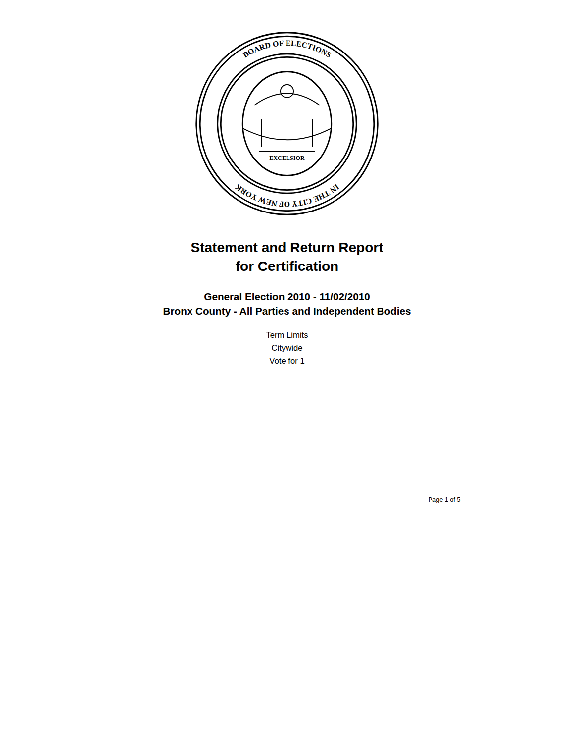Statement and Return Report
for Certification
General Election 2010 - 11/02/2010
Bronx County - All Parties and Independent Bodies
Term Limits
Citywide
Vote for 1
Page 1 of 5